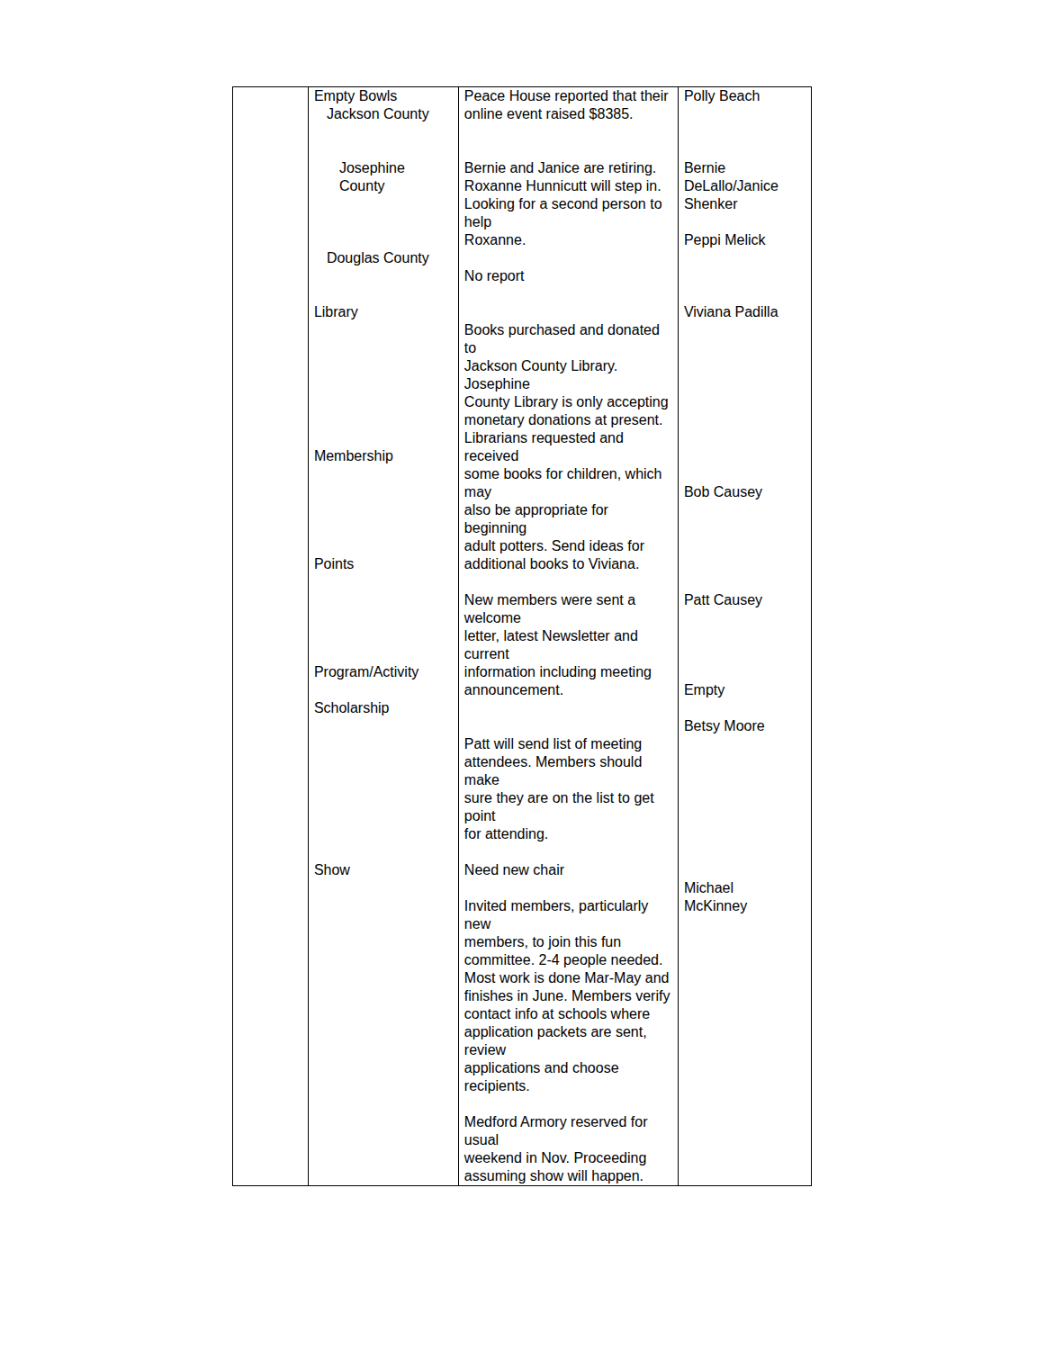| | Empty Bowls Jackson County Josephine County Douglas County Library Membership Points Program/Activity Scholarship Show | Peace House reported that their online event raised $8385. Bernie and Janice are retiring. Roxanne Hunnicutt will step in. Looking for a second person to help Roxanne. No report Books purchased and donated to Jackson County Library. Josephine County Library is only accepting monetary donations at present. Librarians requested and received some books for children, which may also be appropriate for beginning adult potters. Send ideas for additional books to Viviana. New members were sent a welcome letter, latest Newsletter and current information including meeting announcement. Patt will send list of meeting attendees. Members should make sure they are on the list to get point for attending. Need new chair Invited members, particularly new members, to join this fun committee. 2-4 people needed. Most work is done Mar-May and finishes in June. Members verify contact info at schools where application packets are sent, review applications and choose recipients. Medford Armory reserved for usual weekend in Nov. Proceeding assuming show will happen. | Polly Beach Bernie DeLallo/Janice Shenker Peppi Melick Viviana Padilla Bob Causey Patt Causey Empty Betsy Moore Michael McKinney |